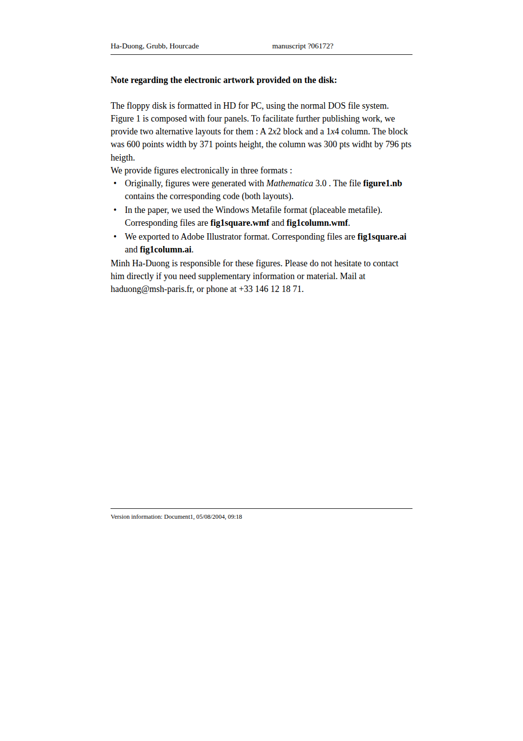Ha-Duong, Grubb, Hourcade manuscript ?06172?
Note regarding the electronic artwork provided on the disk:
The floppy disk is formatted in HD for PC, using the normal DOS file system.
Figure 1 is composed with four panels. To facilitate further publishing work, we provide two alternative layouts for them : A 2x2 block and a 1x4 column. The block was 600 points width by 371 points height, the column was 300 pts widht by 796 pts heigth.
We provide figures electronically in three formats :
Originally, figures were generated with Mathematica 3.0 . The file figure1.nb contains the corresponding code (both layouts).
In the paper, we used the Windows Metafile format (placeable metafile). Corresponding files are fig1square.wmf and fig1column.wmf.
We exported to Adobe Illustrator format. Corresponding files are fig1square.ai and fig1column.ai.
Minh Ha-Duong is responsible for these figures. Please do not hesitate to contact him directly if you need supplementary information or material. Mail at haduong@msh-paris.fr, or phone at +33 146 12 18 71.
Version information: Document1, 05/08/2004, 09:18